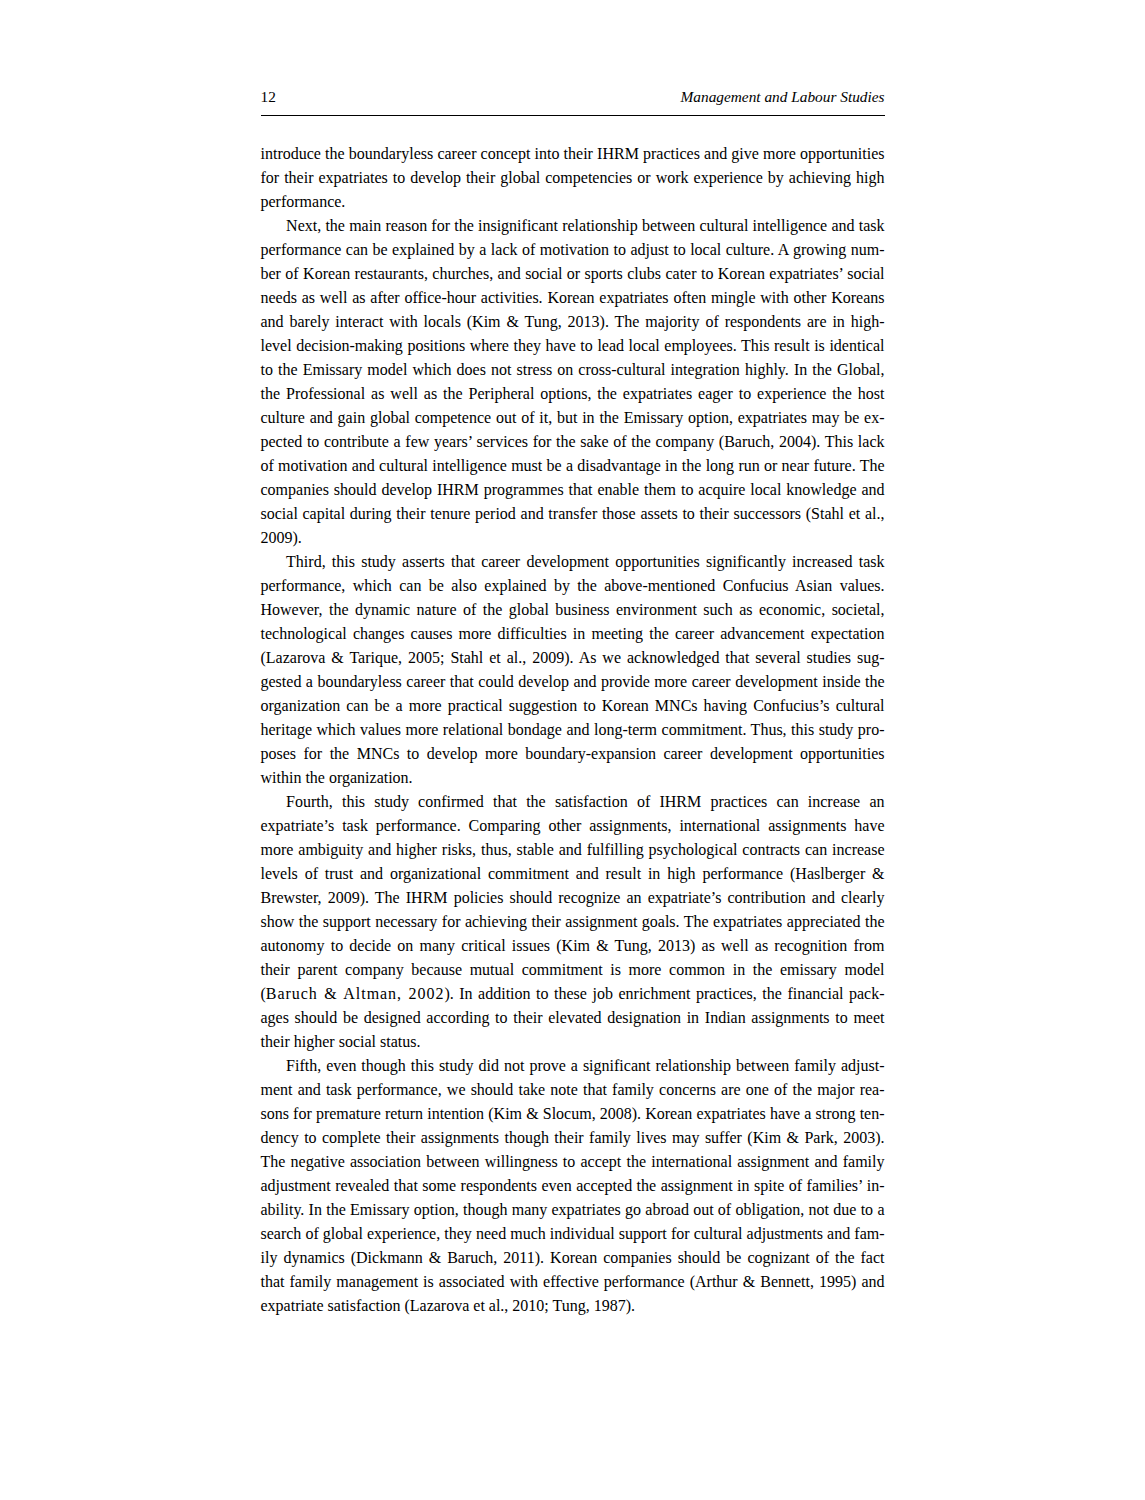12 Management and Labour Studies
introduce the boundaryless career concept into their IHRM practices and give more opportunities for their expatriates to develop their global competencies or work experience by achieving high performance.
Next, the main reason for the insignificant relationship between cultural intelligence and task performance can be explained by a lack of motivation to adjust to local culture. A growing number of Korean restaurants, churches, and social or sports clubs cater to Korean expatriates’ social needs as well as after office-hour activities. Korean expatriates often mingle with other Koreans and barely interact with locals (Kim & Tung, 2013). The majority of respondents are in high-level decision-making positions where they have to lead local employees. This result is identical to the Emissary model which does not stress on cross-cultural integration highly. In the Global, the Professional as well as the Peripheral options, the expatriates eager to experience the host culture and gain global competence out of it, but in the Emissary option, expatriates may be expected to contribute a few years’ services for the sake of the company (Baruch, 2004). This lack of motivation and cultural intelligence must be a disadvantage in the long run or near future. The companies should develop IHRM programmes that enable them to acquire local knowledge and social capital during their tenure period and transfer those assets to their successors (Stahl et al., 2009).
Third, this study asserts that career development opportunities significantly increased task performance, which can be also explained by the above-mentioned Confucius Asian values. However, the dynamic nature of the global business environment such as economic, societal, technological changes causes more difficulties in meeting the career advancement expectation (Lazarova & Tarique, 2005; Stahl et al., 2009). As we acknowledged that several studies suggested a boundaryless career that could develop and provide more career development inside the organization can be a more practical suggestion to Korean MNCs having Confucius’s cultural heritage which values more relational bondage and long-term commitment. Thus, this study proposes for the MNCs to develop more boundary-expansion career development opportunities within the organization.
Fourth, this study confirmed that the satisfaction of IHRM practices can increase an expatriate’s task performance. Comparing other assignments, international assignments have more ambiguity and higher risks, thus, stable and fulfilling psychological contracts can increase levels of trust and organizational commitment and result in high performance (Haslberger & Brewster, 2009). The IHRM policies should recognize an expatriate’s contribution and clearly show the support necessary for achieving their assignment goals. The expatriates appreciated the autonomy to decide on many critical issues (Kim & Tung, 2013) as well as recognition from their parent company because mutual commitment is more common in the emissary model (Baruch & Altman, 2002). In addition to these job enrichment practices, the financial packages should be designed according to their elevated designation in Indian assignments to meet their higher social status.
Fifth, even though this study did not prove a significant relationship between family adjustment and task performance, we should take note that family concerns are one of the major reasons for premature return intention (Kim & Slocum, 2008). Korean expatriates have a strong tendency to complete their assignments though their family lives may suffer (Kim & Park, 2003). The negative association between willingness to accept the international assignment and family adjustment revealed that some respondents even accepted the assignment in spite of families’ inability. In the Emissary option, though many expatriates go abroad out of obligation, not due to a search of global experience, they need much individual support for cultural adjustments and family dynamics (Dickmann & Baruch, 2011). Korean companies should be cognizant of the fact that family management is associated with effective performance (Arthur & Bennett, 1995) and expatriate satisfaction (Lazarova et al., 2010; Tung, 1987).